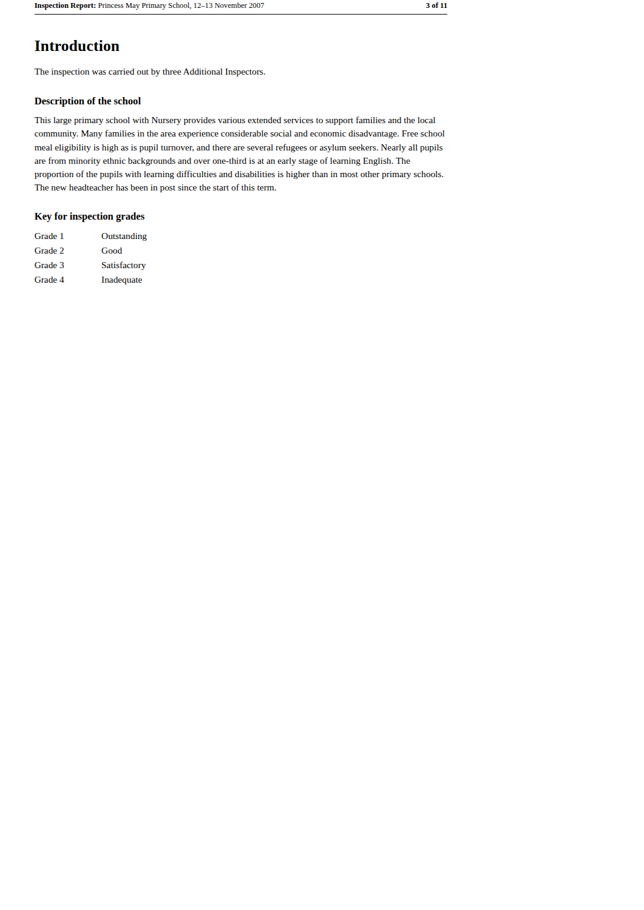Inspection Report: Princess May Primary School, 12–13 November 2007
3 of 11
Introduction
The inspection was carried out by three Additional Inspectors.
Description of the school
This large primary school with Nursery provides various extended services to support families and the local community. Many families in the area experience considerable social and economic disadvantage. Free school meal eligibility is high as is pupil turnover, and there are several refugees or asylum seekers. Nearly all pupils are from minority ethnic backgrounds and over one-third is at an early stage of learning English. The proportion of the pupils with learning difficulties and disabilities is higher than in most other primary schools. The new headteacher has been in post since the start of this term.
Key for inspection grades
| Grade 1 | Outstanding |
| Grade 2 | Good |
| Grade 3 | Satisfactory |
| Grade 4 | Inadequate |